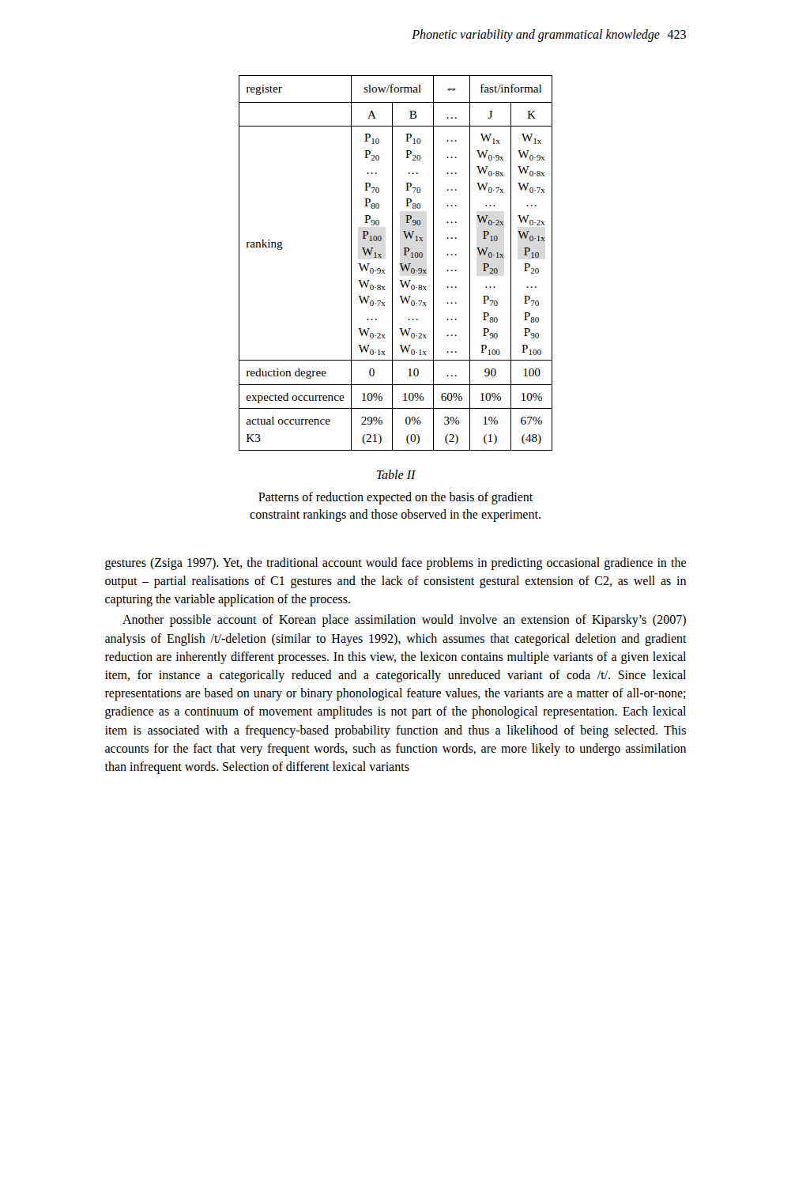Phonetic variability and grammatical knowledge 423
| register | slow/formal | ⇔ | fast/informal |
| --- | --- | --- | --- |
| | A | B | … | J | K |
| ranking | P 10 P 20 … P 70 P 80 P 90 P 100 W 1x W 0·9x W 0·8x W 0·7x … W 0·2x W 0·1x | P 10 P 20 … P 70 P 80 P 90 W 1x P 100 W 0·9x W 0·8x W 0·7x … W 0·2x W 0·1x | … … … … … … … … … … … … … … | W 1x W 0·9x W 0·8x W 0·7x … W 0·2x P 10 W 0·1x P 20 … P 70 P 80 P 90 P 100 | W 1x W 0·9x W 0·8x W 0·7x … W 0·2x W 0·1x P 10 P 20 … P 70 P 80 P 90 P 100 |
| reduction degree | 0 | 10 | … | 90 | 100 |
| expected occurrence | 10% | 10% | 60% | 10% | 10% |
| actual occurrence K3 | 29% (21) | 0% (0) | 3% (2) | 1% (1) | 67% (48) |
Table II Patterns of reduction expected on the basis of gradient
constraint rankings and those observed in the experiment.
gestures (Zsiga 1997). Yet, the traditional account would face problems in predicting occasional gradience in the output – partial realisations of C1 gestures and the lack of consistent gestural extension of C2, as well as in capturing the variable application of the process.
Another possible account of Korean place assimilation would involve an extension of Kiparsky’s (2007) analysis of English /t/-deletion (similar to Hayes 1992), which assumes that categorical deletion and gradient reduction are inherently different processes. In this view, the lexicon contains multiple variants of a given lexical item, for instance a categorically reduced and a categorically unreduced variant of coda /t/. Since lexical representations are based on unary or binary phonological feature values, the variants are a matter of all-or-none; gradience as a continuum of movement amplitudes is not part of the phonological representation. Each lexical item is associated with a frequency-based probability function and thus a likelihood of being selected. This accounts for the fact that very frequent words, such as function words, are more likely to undergo assimilation than infrequent words. Selection of different lexical variants